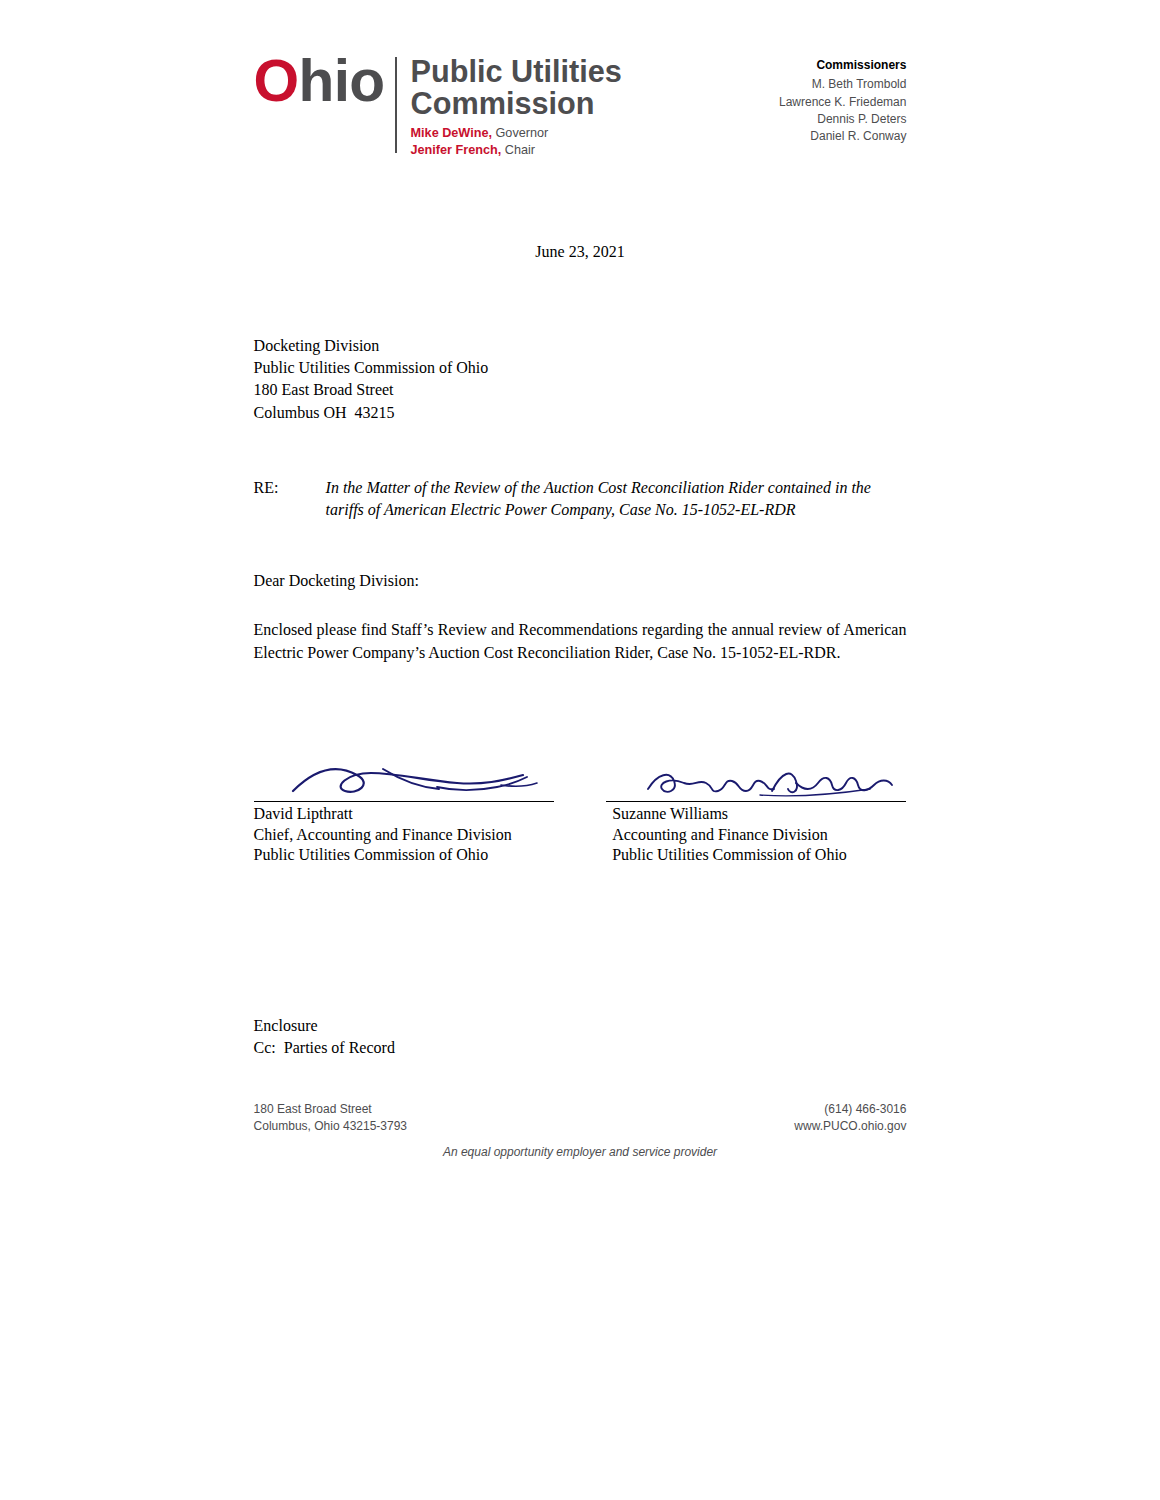Ohio
Public Utilities
Commission
Mike DeWine, Governor
Jenifer French, Chair
Commissioners
M. Beth Trombold
Lawrence K. Friedeman
Dennis P. Deters
Daniel R. Conway
June 23, 2021
Docketing Division
Public Utilities Commission of Ohio
180 East Broad Street
Columbus OH 43215
RE:
In the Matter of the Review of the Auction Cost Reconciliation Rider contained in the tariffs of American Electric Power Company, Case No. 15-1052-EL-RDR
Dear Docketing Division:
Enclosed please find Staff’s Review and Recommendations regarding the annual review of American Electric Power Company’s Auction Cost Reconciliation Rider, Case No. 15-1052-EL-RDR.
David Lipthratt
Chief, Accounting and Finance Division
Public Utilities Commission of Ohio
Suzanne Williams
Accounting and Finance Division
Public Utilities Commission of Ohio
Enclosure
Cc: Parties of Record
180 East Broad Street
Columbus, Ohio 43215-3793
(614) 466-3016
www.PUCO.ohio.gov
An equal opportunity employer and service provider